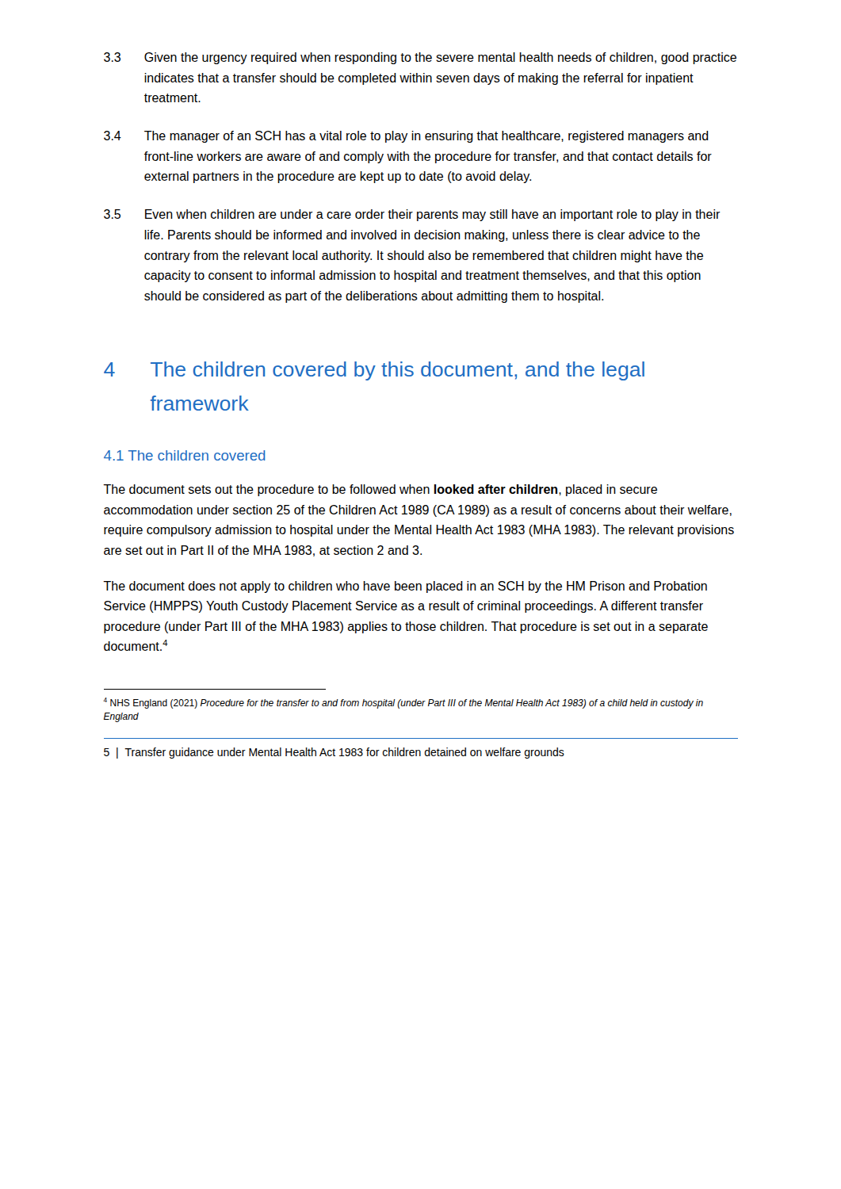3.3 Given the urgency required when responding to the severe mental health needs of children, good practice indicates that a transfer should be completed within seven days of making the referral for inpatient treatment.
3.4 The manager of an SCH has a vital role to play in ensuring that healthcare, registered managers and front-line workers are aware of and comply with the procedure for transfer, and that contact details for external partners in the procedure are kept up to date (to avoid delay.
3.5 Even when children are under a care order their parents may still have an important role to play in their life. Parents should be informed and involved in decision making, unless there is clear advice to the contrary from the relevant local authority. It should also be remembered that children might have the capacity to consent to informal admission to hospital and treatment themselves, and that this option should be considered as part of the deliberations about admitting them to hospital.
4 The children covered by this document, and the legal framework
4.1 The children covered
The document sets out the procedure to be followed when looked after children, placed in secure accommodation under section 25 of the Children Act 1989 (CA 1989) as a result of concerns about their welfare, require compulsory admission to hospital under the Mental Health Act 1983 (MHA 1983). The relevant provisions are set out in Part II of the MHA 1983, at section 2 and 3.
The document does not apply to children who have been placed in an SCH by the HM Prison and Probation Service (HMPPS) Youth Custody Placement Service as a result of criminal proceedings. A different transfer procedure (under Part III of the MHA 1983) applies to those children. That procedure is set out in a separate document.4
4 NHS England (2021) Procedure for the transfer to and from hospital (under Part III of the Mental Health Act 1983) of a child held in custody in England
5 | Transfer guidance under Mental Health Act 1983 for children detained on welfare grounds